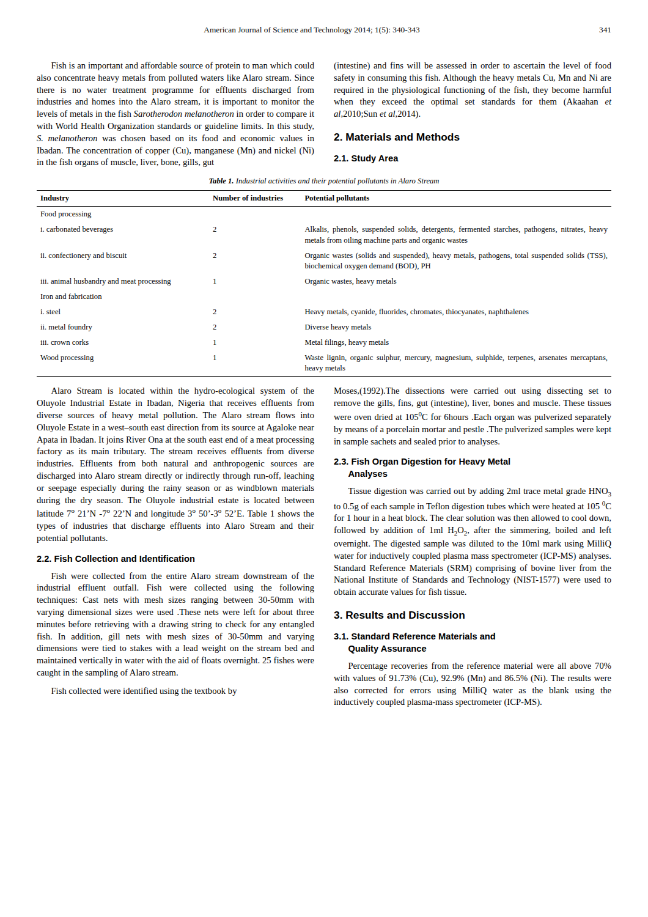American Journal of Science and Technology 2014; 1(5): 340-343
341
Fish is an important and affordable source of protein to man which could also concentrate heavy metals from polluted waters like Alaro stream. Since there is no water treatment programme for effluents discharged from industries and homes into the Alaro stream, it is important to monitor the levels of metals in the fish Sarotherodon melanotheron in order to compare it with World Health Organization standards or guideline limits. In this study, S. melanotheron was chosen based on its food and economic values in Ibadan. The concentration of copper (Cu), manganese (Mn) and nickel (Ni) in the fish organs of muscle, liver, bone, gills, gut
(intestine) and fins will be assessed in order to ascertain the level of food safety in consuming this fish. Although the heavy metals Cu, Mn and Ni are required in the physiological functioning of the fish, they become harmful when they exceed the optimal set standards for them (Akaahan et al,2010;Sun et al,2014).
2. Materials and Methods
2.1. Study Area
Table 1. Industrial activities and their potential pollutants in Alaro Stream
| Industry | Number of industries | Potential pollutants |
| --- | --- | --- |
| Food processing | | |
| i. carbonated beverages | 2 | Alkalis, phenols, suspended solids, detergents, fermented starches, pathogens, nitrates, heavy metals from oiling machine parts and organic wastes |
| ii. confectionery and biscuit | 2 | Organic wastes (solids and suspended), heavy metals, pathogens, total suspended solids (TSS), biochemical oxygen demand (BOD), PH |
| iii. animal husbandry and meat processing | 1 | Organic wastes, heavy metals |
| Iron and fabrication | | |
| i. steel | 2 | Heavy metals, cyanide, fluorides, chromates, thiocyanates, naphthalenes |
| ii. metal foundry | 2 | Diverse heavy metals |
| iii. crown corks | 1 | Metal filings, heavy metals |
| Wood processing | 1 | Waste lignin, organic sulphur, mercury, magnesium, sulphide, terpenes, arsenates mercaptans, heavy metals |
Alaro Stream is located within the hydro-ecological system of the Oluyole Industrial Estate in Ibadan, Nigeria that receives effluents from diverse sources of heavy metal pollution. The Alaro stream flows into Oluyole Estate in a west–south east direction from its source at Agaloke near Apata in Ibadan. It joins River Ona at the south east end of a meat processing factory as its main tributary. The stream receives effluents from diverse industries. Effluents from both natural and anthropogenic sources are discharged into Alaro stream directly or indirectly through run-off, leaching or seepage especially during the rainy season or as windblown materials during the dry season. The Oluyole industrial estate is located between latitude 7o 21’N -7o 22’N and longitude 3o 50’-3o 52’E. Table 1 shows the types of industries that discharge effluents into Alaro Stream and their potential pollutants.
2.2. Fish Collection and Identification
Fish were collected from the entire Alaro stream downstream of the industrial effluent outfall. Fish were collected using the following techniques: Cast nets with mesh sizes ranging between 30-50mm with varying dimensional sizes were used .These nets were left for about three minutes before retrieving with a drawing string to check for any entangled fish. In addition, gill nets with mesh sizes of 30-50mm and varying dimensions were tied to stakes with a lead weight on the stream bed and maintained vertically in water with the aid of floats overnight. 25 fishes were caught in the sampling of Alaro stream.
Fish collected were identified using the textbook by
Moses,(1992).The dissections were carried out using dissecting set to remove the gills, fins, gut (intestine), liver, bones and muscle. These tissues were oven dried at 1050C for 6hours .Each organ was pulverized separately by means of a porcelain mortar and pestle .The pulverized samples were kept in sample sachets and sealed prior to analyses.
2.3. Fish Organ Digestion for Heavy MetalAnalyses
Tissue digestion was carried out by adding 2ml trace metal grade HNO3 to 0.5g of each sample in Teflon digestion tubes which were heated at 105 0C for 1 hour in a heat block. The clear solution was then allowed to cool down, followed by addition of 1ml H2O2, after the simmering, boiled and left overnight. The digested sample was diluted to the 10ml mark using MilliQ water for inductively coupled plasma mass spectrometer (ICP-MS) analyses. Standard Reference Materials (SRM) comprising of bovine liver from the National Institute of Standards and Technology (NIST-1577) were used to obtain accurate values for fish tissue.
3. Results and Discussion
3.1. Standard Reference Materials andQuality Assurance
Percentage recoveries from the reference material were all above 70% with values of 91.73% (Cu), 92.9% (Mn) and 86.5% (Ni). The results were also corrected for errors using MilliQ water as the blank using the inductively coupled plasma-mass spectrometer (ICP-MS).